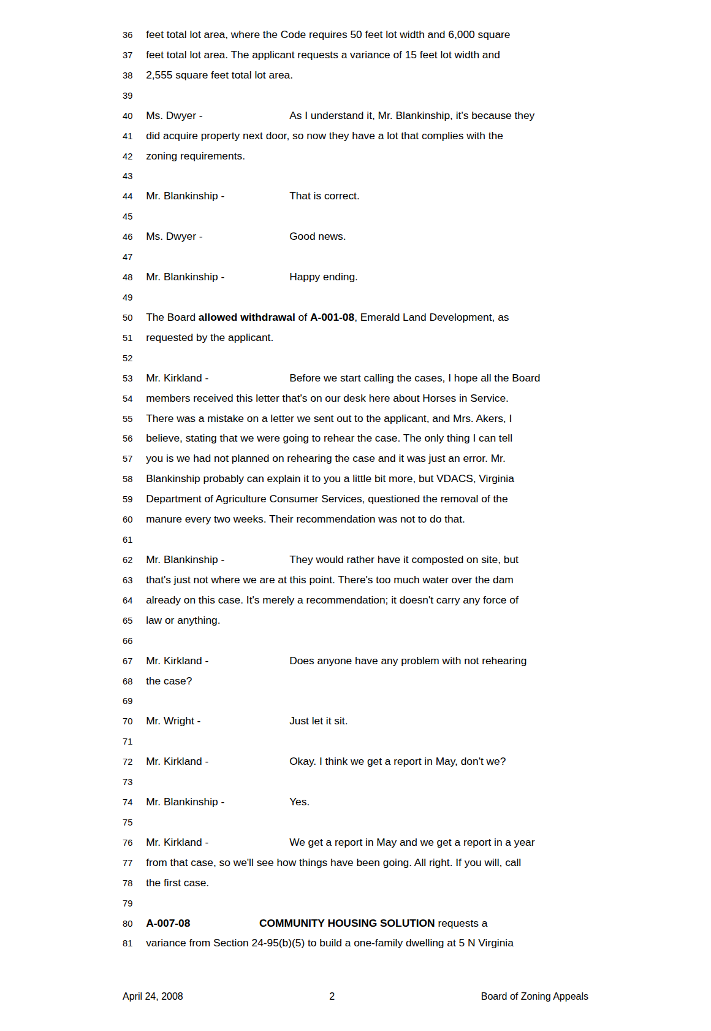36 feet total lot area, where the Code requires 50 feet lot width and 6,000 square
37 feet total lot area. The applicant requests a variance of 15 feet lot width and
382,555 square feet total lot area.
39
40 Ms. Dwyer -As I understand it, Mr. Blankinship, it's because they
41 did acquire property next door, so now they have a lot that complies with the
42 zoning requirements.
43
44 Mr. Blankinship -That is correct.
45
46 Ms. Dwyer -Good news.
47
48 Mr. Blankinship -Happy ending.
49
50 The Board allowed withdrawal of A-001-08, Emerald Land Development, as
51 requested by the applicant.
52
53 Mr. Kirkland -Before we start calling the cases, I hope all the Board
54 members received this letter that's on our desk here about Horses in Service.
55 There was a mistake on a letter we sent out to the applicant, and Mrs. Akers, I
56 believe, stating that we were going to rehear the case. The only thing I can tell
57 you is we had not planned on rehearing the case and it was just an error. Mr.
58 Blankinship probably can explain it to you a little bit more, but VDACS, Virginia
59 Department of Agriculture Consumer Services, questioned the removal of the
60 manure every two weeks. Their recommendation was not to do that.
61
62 Mr. Blankinship -They would rather have it composted on site, but
63 that's just not where we are at this point. There's too much water over the dam
64 already on this case. It's merely a recommendation; it doesn't carry any force of
65 law or anything.
66
67 Mr. Kirkland -Does anyone have any problem with not rehearing
68 the case?
69
70 Mr. Wright -Just let it sit.
71
72 Mr. Kirkland -Okay. I think we get a report in May, don't we?
73
74 Mr. Blankinship -Yes.
75
76 Mr. Kirkland -We get a report in May and we get a report in a year
77 from that case, so we'll see how things have been going. All right. If you will, call
78 the first case.
79
80 A-007-08 COMMUNITY HOUSING SOLUTION requests a
81 variance from Section 24-95(b)(5) to build a one-family dwelling at 5 N Virginia
April 24, 2008
2
Board of Zoning Appeals